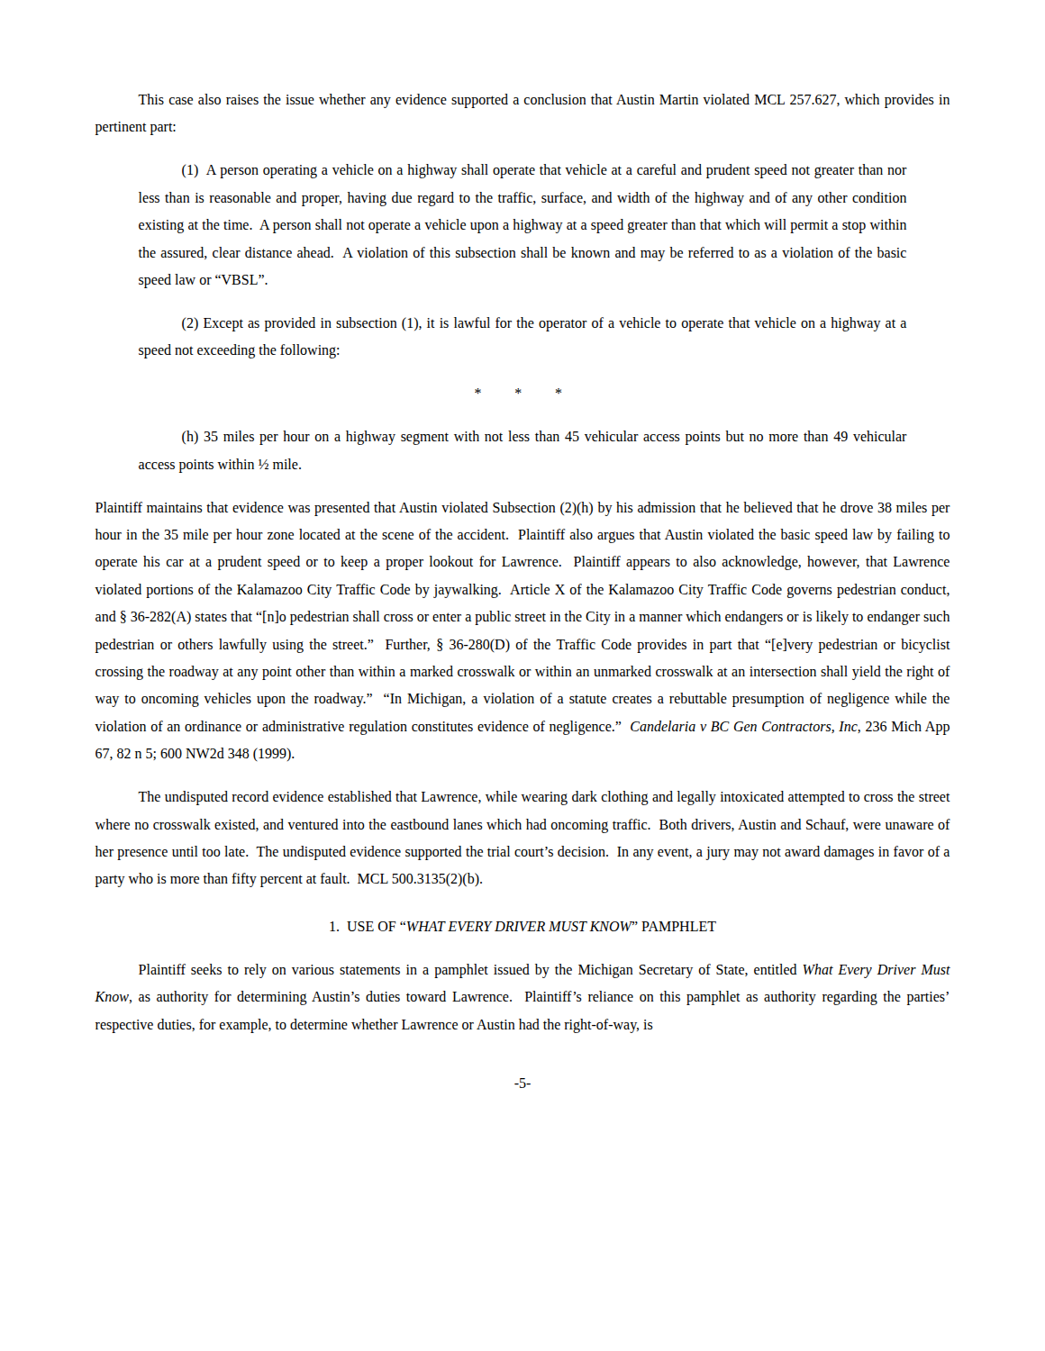This case also raises the issue whether any evidence supported a conclusion that Austin Martin violated MCL 257.627, which provides in pertinent part:
(1) A person operating a vehicle on a highway shall operate that vehicle at a careful and prudent speed not greater than nor less than is reasonable and proper, having due regard to the traffic, surface, and width of the highway and of any other condition existing at the time. A person shall not operate a vehicle upon a highway at a speed greater than that which will permit a stop within the assured, clear distance ahead. A violation of this subsection shall be known and may be referred to as a violation of the basic speed law or “VBSL”.
(2) Except as provided in subsection (1), it is lawful for the operator of a vehicle to operate that vehicle on a highway at a speed not exceeding the following:
* * *
(h) 35 miles per hour on a highway segment with not less than 45 vehicular access points but no more than 49 vehicular access points within ½ mile.
Plaintiff maintains that evidence was presented that Austin violated Subsection (2)(h) by his admission that he believed that he drove 38 miles per hour in the 35 mile per hour zone located at the scene of the accident. Plaintiff also argues that Austin violated the basic speed law by failing to operate his car at a prudent speed or to keep a proper lookout for Lawrence. Plaintiff appears to also acknowledge, however, that Lawrence violated portions of the Kalamazoo City Traffic Code by jaywalking. Article X of the Kalamazoo City Traffic Code governs pedestrian conduct, and § 36-282(A) states that “[n]o pedestrian shall cross or enter a public street in the City in a manner which endangers or is likely to endanger such pedestrian or others lawfully using the street.” Further, § 36-280(D) of the Traffic Code provides in part that “[e]very pedestrian or bicyclist crossing the roadway at any point other than within a marked crosswalk or within an unmarked crosswalk at an intersection shall yield the right of way to oncoming vehicles upon the roadway.” “In Michigan, a violation of a statute creates a rebuttable presumption of negligence while the violation of an ordinance or administrative regulation constitutes evidence of negligence.” Candelaria v BC Gen Contractors, Inc, 236 Mich App 67, 82 n 5; 600 NW2d 348 (1999).
The undisputed record evidence established that Lawrence, while wearing dark clothing and legally intoxicated attempted to cross the street where no crosswalk existed, and ventured into the eastbound lanes which had oncoming traffic. Both drivers, Austin and Schauf, were unaware of her presence until too late. The undisputed evidence supported the trial court’s decision. In any event, a jury may not award damages in favor of a party who is more than fifty percent at fault. MCL 500.3135(2)(b).
1. USE OF “WHAT EVERY DRIVER MUST KNOW” PAMPHLET
Plaintiff seeks to rely on various statements in a pamphlet issued by the Michigan Secretary of State, entitled What Every Driver Must Know, as authority for determining Austin’s duties toward Lawrence. Plaintiff’s reliance on this pamphlet as authority regarding the parties’ respective duties, for example, to determine whether Lawrence or Austin had the right-of-way, is
-5-